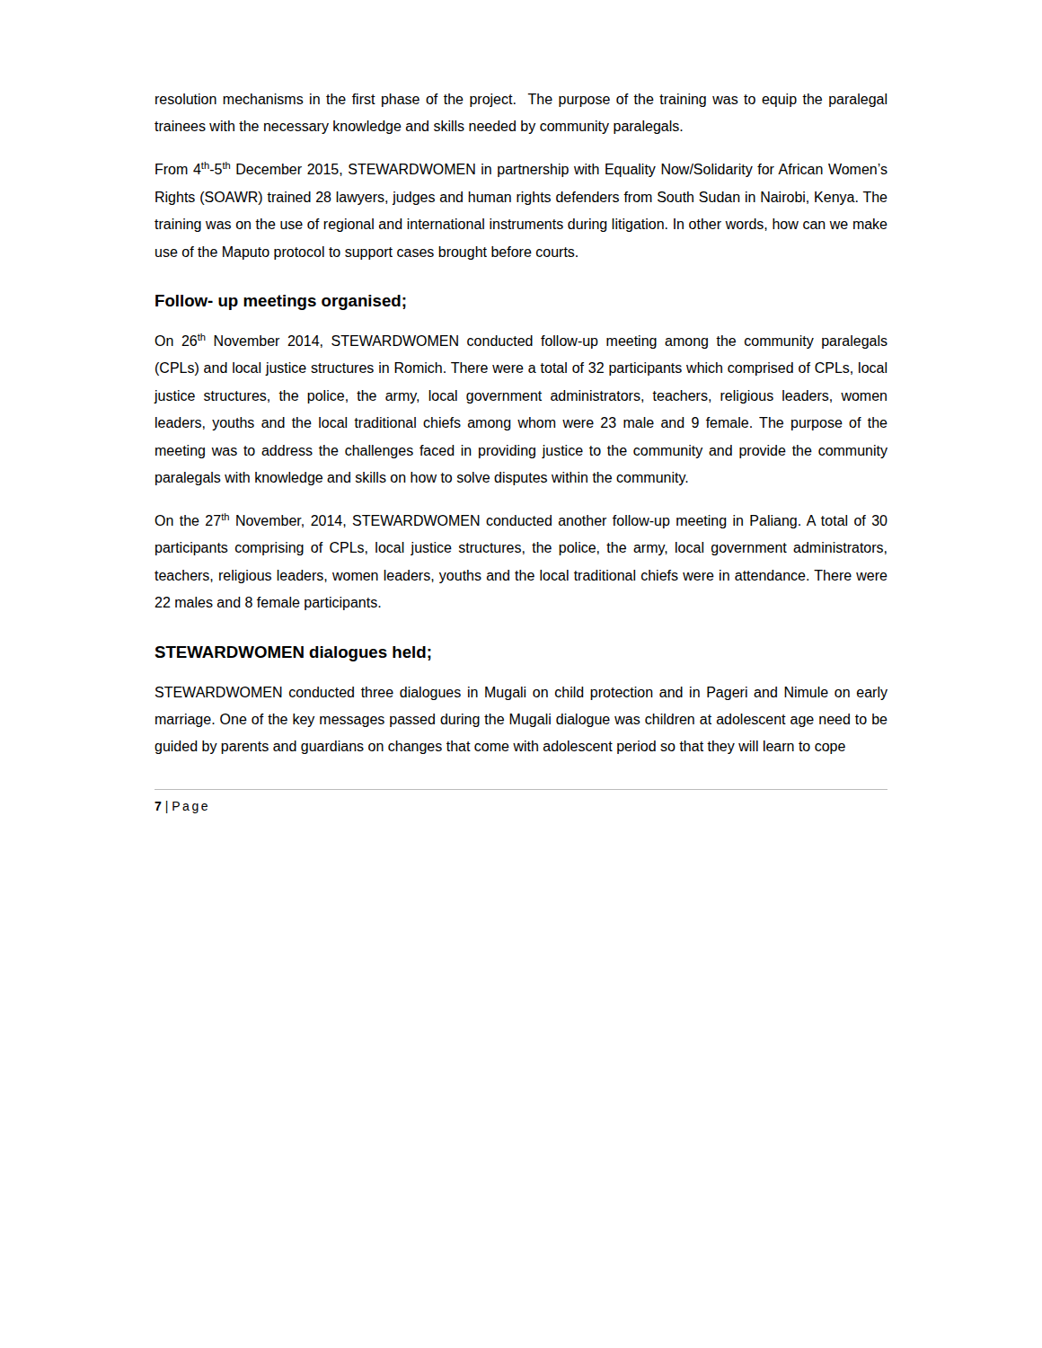resolution mechanisms in the first phase of the project. The purpose of the training was to equip the paralegal trainees with the necessary knowledge and skills needed by community paralegals.
From 4th-5th December 2015, STEWARDWOMEN in partnership with Equality Now/Solidarity for African Women’s Rights (SOAWR) trained 28 lawyers, judges and human rights defenders from South Sudan in Nairobi, Kenya. The training was on the use of regional and international instruments during litigation. In other words, how can we make use of the Maputo protocol to support cases brought before courts.
Follow- up meetings organised;
On 26th November 2014, STEWARDWOMEN conducted follow-up meeting among the community paralegals (CPLs) and local justice structures in Romich. There were a total of 32 participants which comprised of CPLs, local justice structures, the police, the army, local government administrators, teachers, religious leaders, women leaders, youths and the local traditional chiefs among whom were 23 male and 9 female. The purpose of the meeting was to address the challenges faced in providing justice to the community and provide the community paralegals with knowledge and skills on how to solve disputes within the community.
On the 27th November, 2014, STEWARDWOMEN conducted another follow-up meeting in Paliang. A total of 30 participants comprising of CPLs, local justice structures, the police, the army, local government administrators, teachers, religious leaders, women leaders, youths and the local traditional chiefs were in attendance. There were 22 males and 8 female participants.
STEWARDWOMEN dialogues held;
STEWARDWOMEN conducted three dialogues in Mugali on child protection and in Pageri and Nimule on early marriage. One of the key messages passed during the Mugali dialogue was children at adolescent age need to be guided by parents and guardians on changes that come with adolescent period so that they will learn to cope
7 | Page